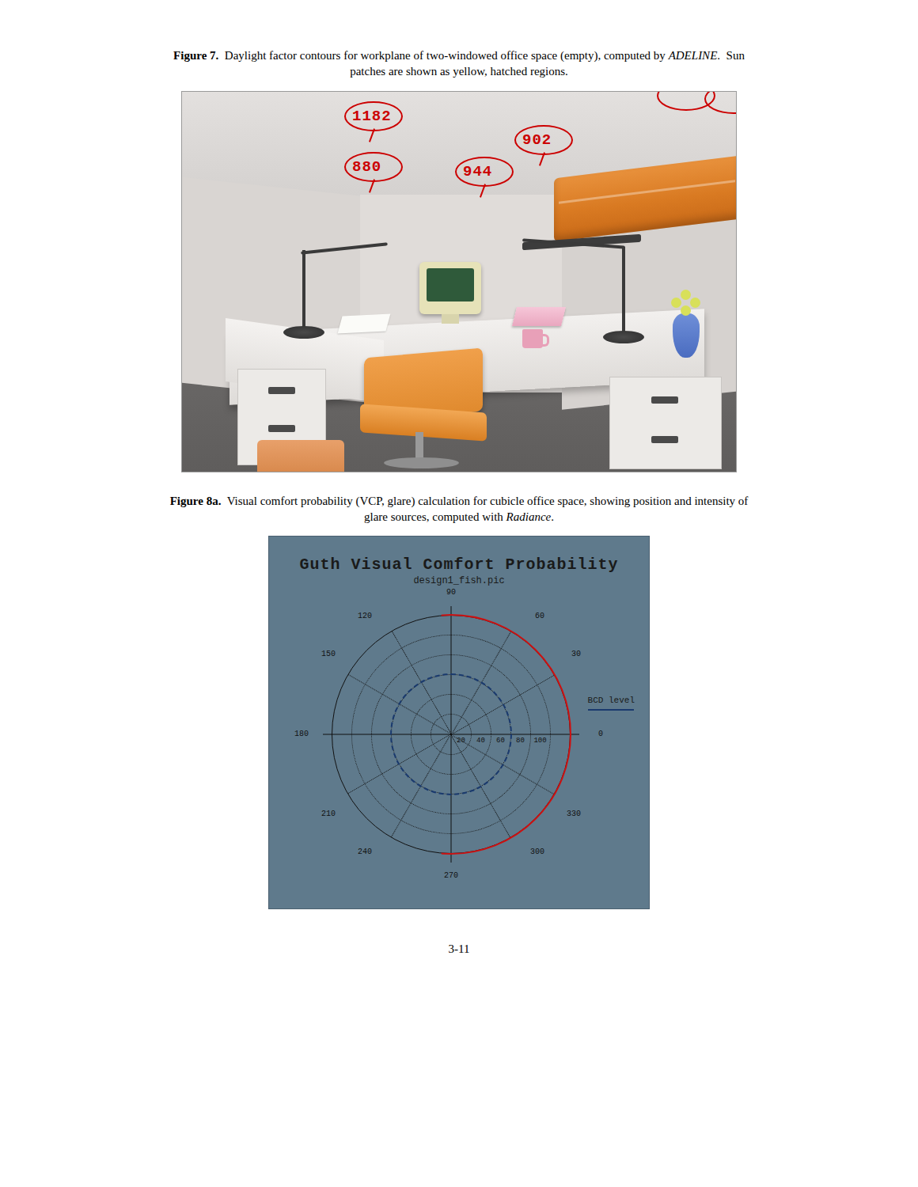Figure 7. Daylight factor contours for workplane of two-windowed office space (empty), computed by ADELINE. Sun patches are shown as yellow, hatched regions.
1182
902
880
944
Figure 8a. Visual comfort probability (VCP, glare) calculation for cubicle office space, showing position and intensity of glare sources, computed with Radiance.
Guth Visual Comfort Probability
design1_fish.pic
BCD level
90 270 0 180 60 120 150 30 210 330 240 300
20406080100
3-11